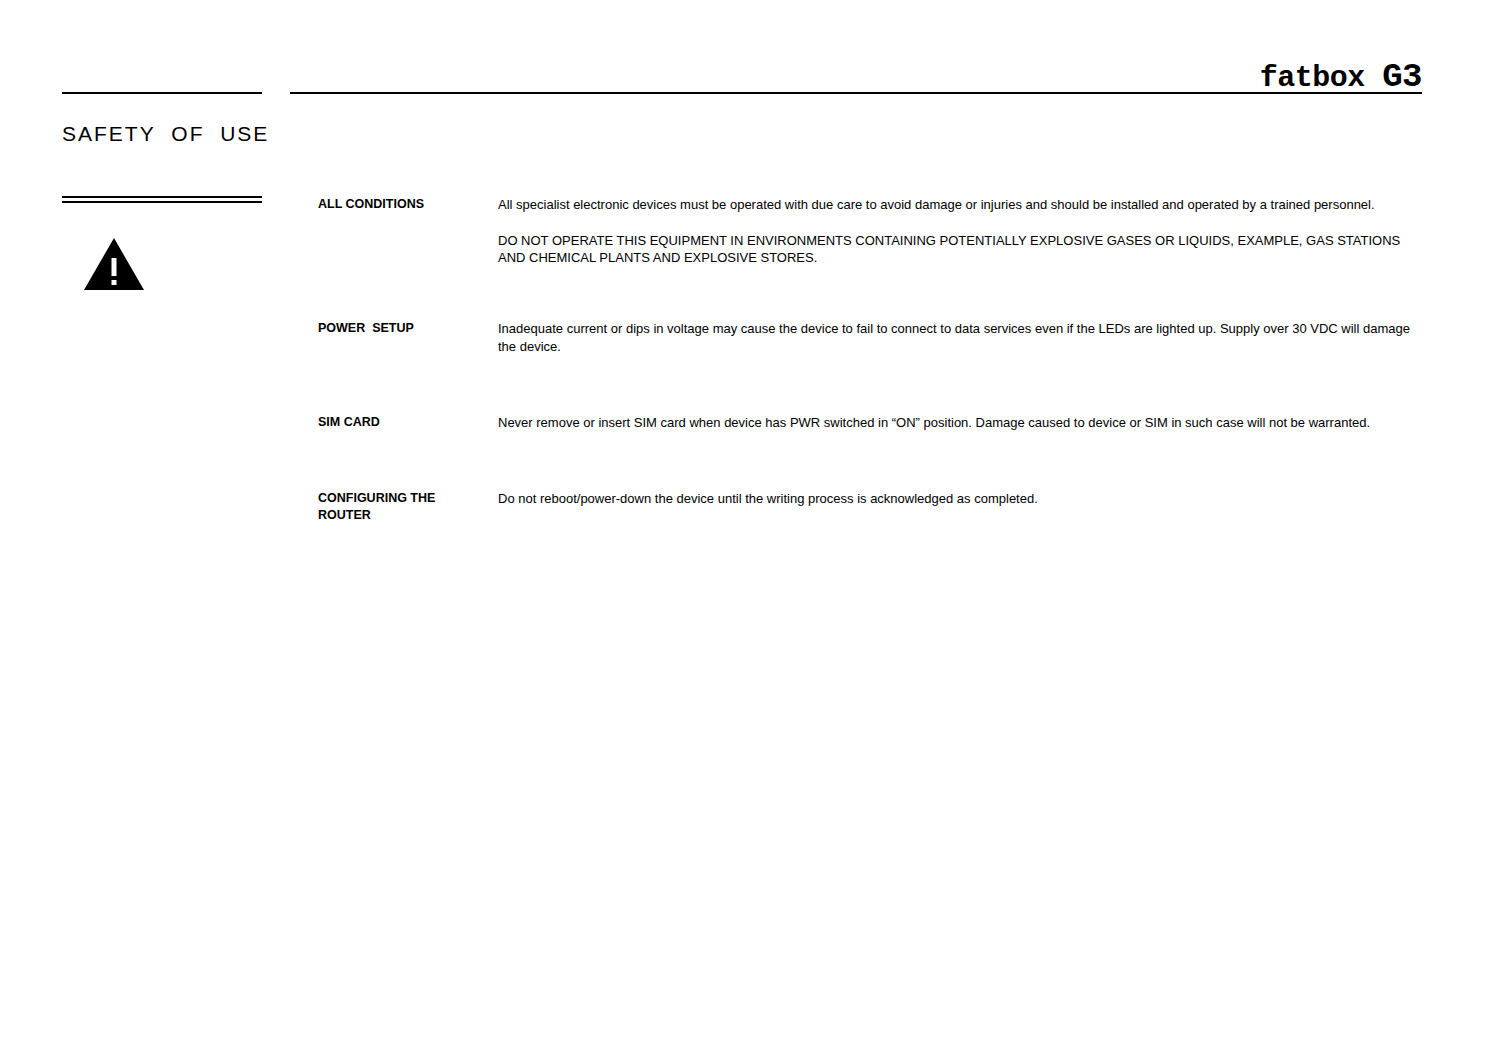fatbox G3
SAFETY OF USE
ALL CONDITIONS
All specialist electronic devices must be operated with due care to avoid damage or injuries and should be installed and operated by a trained personnel.
Do not operate this equipment in environments containing potentially explosive gases or liquids, example, gas stations and chemical plants and explosive stores.
POWER SETUP
Inadequate current or dips in voltage may cause the device to fail to connect to data services even if the LEDs are lighted up. Supply over 30 VDC will damage the device.
SIM CARD
Never remove or insert SIM card when device has PWR switched in “ON” position. Damage caused to device or SIM in such case will not be warranted.
CONFIGURING THE ROUTER
Do not reboot/power-down the device until the writing process is acknowledged as completed.